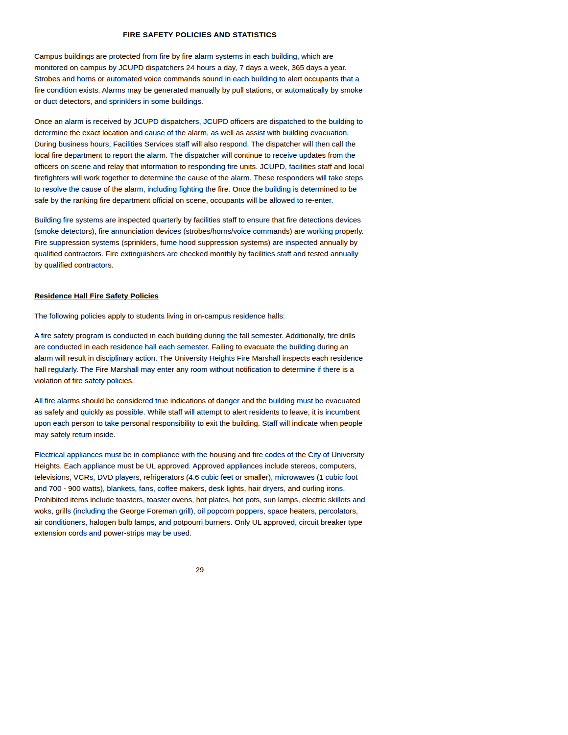FIRE SAFETY POLICIES AND STATISTICS
Campus buildings are protected from fire by fire alarm systems in each building, which are monitored on campus by JCUPD dispatchers 24 hours a day, 7 days a week, 365 days a year. Strobes and horns or automated voice commands sound in each building to alert occupants that a fire condition exists. Alarms may be generated manually by pull stations, or automatically by smoke or duct detectors, and sprinklers in some buildings.
Once an alarm is received by JCUPD dispatchers, JCUPD officers are dispatched to the building to determine the exact location and cause of the alarm, as well as assist with building evacuation. During business hours, Facilities Services staff will also respond. The dispatcher will then call the local fire department to report the alarm. The dispatcher will continue to receive updates from the officers on scene and relay that information to responding fire units. JCUPD, facilities staff and local firefighters will work together to determine the cause of the alarm. These responders will take steps to resolve the cause of the alarm, including fighting the fire. Once the building is determined to be safe by the ranking fire department official on scene, occupants will be allowed to re-enter.
Building fire systems are inspected quarterly by facilities staff to ensure that fire detections devices (smoke detectors), fire annunciation devices (strobes/horns/voice commands) are working properly. Fire suppression systems (sprinklers, fume hood suppression systems) are inspected annually by qualified contractors. Fire extinguishers are checked monthly by facilities staff and tested annually by qualified contractors.
Residence Hall Fire Safety Policies
The following policies apply to students living in on-campus residence halls:
A fire safety program is conducted in each building during the fall semester. Additionally, fire drills are conducted in each residence hall each semester. Failing to evacuate the building during an alarm will result in disciplinary action. The University Heights Fire Marshall inspects each residence hall regularly. The Fire Marshall may enter any room without notification to determine if there is a violation of fire safety policies.
All fire alarms should be considered true indications of danger and the building must be evacuated as safely and quickly as possible. While staff will attempt to alert residents to leave, it is incumbent upon each person to take personal responsibility to exit the building. Staff will indicate when people may safely return inside.
Electrical appliances must be in compliance with the housing and fire codes of the City of University Heights. Each appliance must be UL approved. Approved appliances include stereos, computers, televisions, VCRs, DVD players, refrigerators (4.6 cubic feet or smaller), microwaves (1 cubic foot and 700 - 900 watts), blankets, fans, coffee makers, desk lights, hair dryers, and curling irons. Prohibited items include toasters, toaster ovens, hot plates, hot pots, sun lamps, electric skillets and woks, grills (including the George Foreman grill), oil popcorn poppers, space heaters, percolators, air conditioners, halogen bulb lamps, and potpourri burners. Only UL approved, circuit breaker type extension cords and power-strips may be used.
29